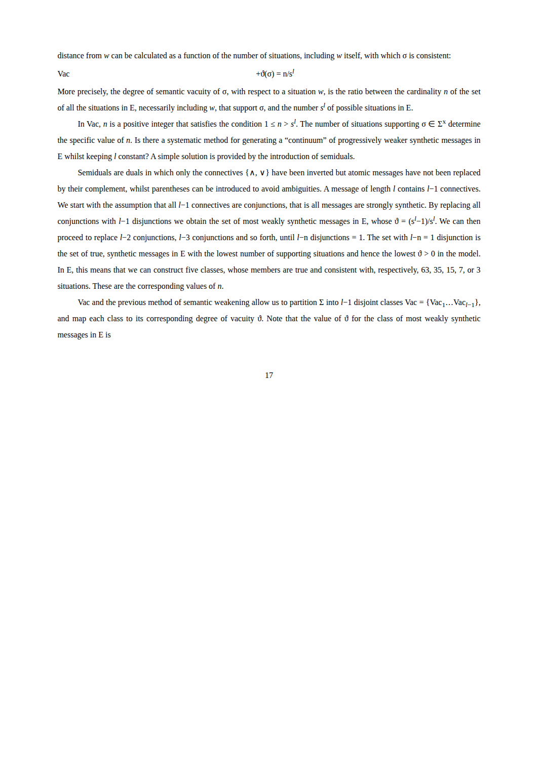distance from w can be calculated as a function of the number of situations, including w itself, with which σ is consistent:
Vac +ϑ(σ) = n/sl
More precisely, the degree of semantic vacuity of σ, with respect to a situation w, is the ratio between the cardinality n of the set of all the situations in E, necessarily including w, that support σ, and the number sl of possible situations in E.
In Vac, n is a positive integer that satisfies the condition 1 ≤ n > sl. The number of situations supporting σ ∈ Σx determine the specific value of n. Is there a systematic method for generating a “continuum” of progressively weaker synthetic messages in E whilst keeping l constant? A simple solution is provided by the introduction of semiduals.
Semiduals are duals in which only the connectives {∧, ∨} have been inverted but atomic messages have not been replaced by their complement, whilst parentheses can be introduced to avoid ambiguities. A message of length l contains l−1 connectives. We start with the assumption that all l−1 connectives are conjunctions, that is all messages are strongly synthetic. By replacing all conjunctions with l−1 disjunctions we obtain the set of most weakly synthetic messages in E, whose ϑ = (sl−1)/sl. We can then proceed to replace l−2 conjunctions, l−3 conjunctions and so forth, until l−n disjunctions = 1. The set with l−n = 1 disjunction is the set of true, synthetic messages in E with the lowest number of supporting situations and hence the lowest ϑ > 0 in the model. In E, this means that we can construct five classes, whose members are true and consistent with, respectively, 63, 35, 15, 7, or 3 situations. These are the corresponding values of n.
Vac and the previous method of semantic weakening allow us to partition Σ into l−1 disjoint classes Vac = {Vac1…Vacl−1}, and map each class to its corresponding degree of vacuity ϑ. Note that the value of ϑ for the class of most weakly synthetic messages in E is
17